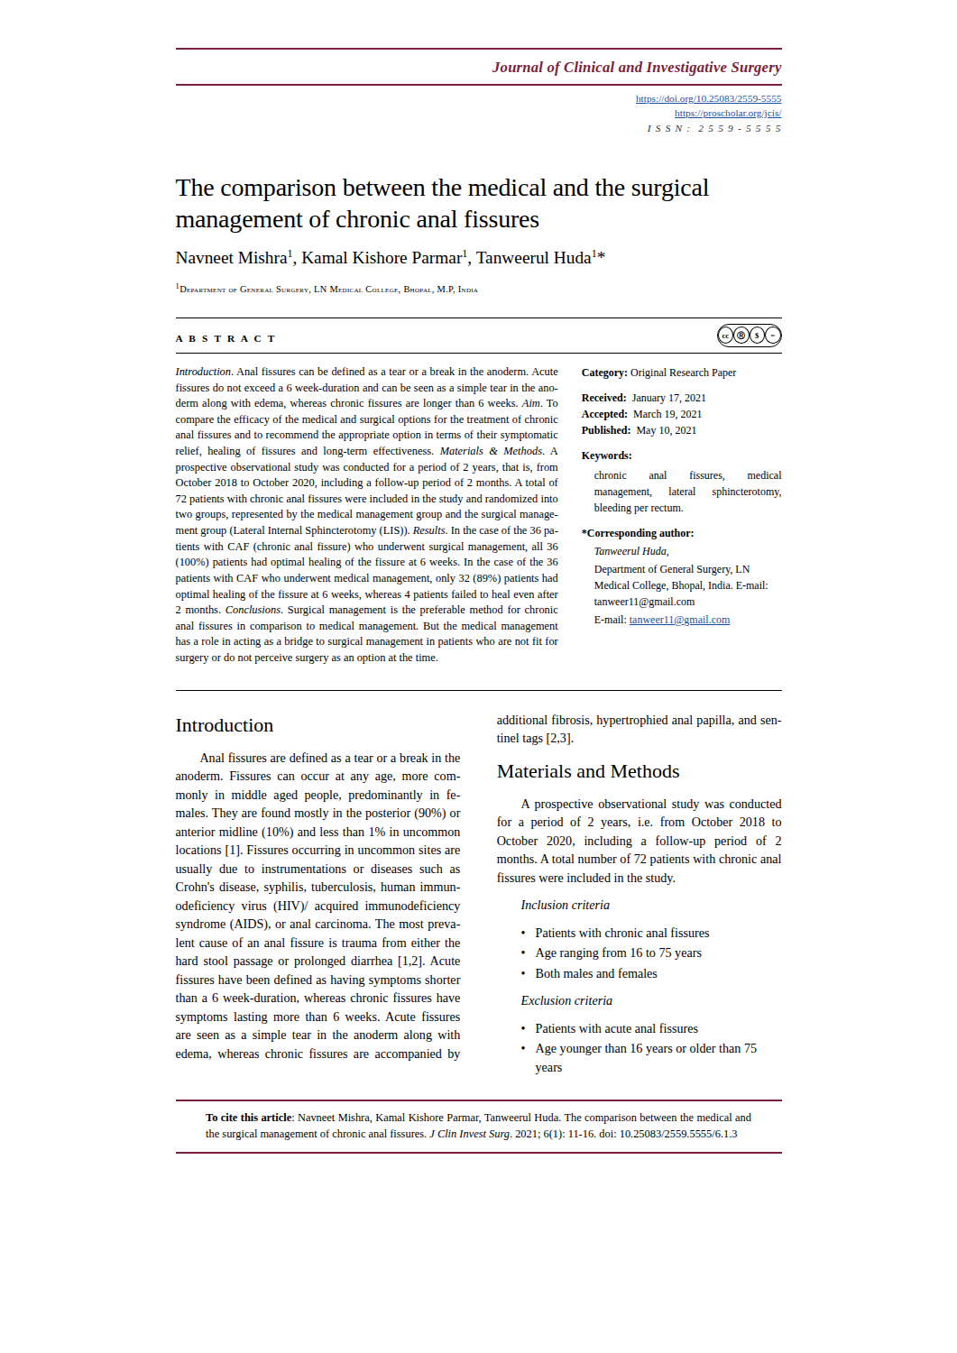Journal of Clinical and Investigative Surgery
https://doi.org/10.25083/2559-5555
https://proscholar.org/jcis/
I S S N : 2 5 5 9 - 5 5 5 5
The comparison between the medical and the surgical management of chronic anal fissures
Navneet Mishra1, Kamal Kishore Parmar1, Tanweerul Huda1*
1Department of General Surgery, LN Medical College, Bhopal, M.P, India
A B S T R A C T
ccⓇ$=
Introduction. Anal fissures can be defined as a tear or a break in the anoderm. Acute fissures do not exceed a 6 week-duration and can be seen as a simple tear in the anoderm along with edema, whereas chronic fissures are longer than 6 weeks. Aim. To compare the efficacy of the medical and surgical options for the treatment of chronic anal fissures and to recommend the appropriate option in terms of their symptomatic relief, healing of fissures and long-term effectiveness. Materials & Methods. A prospective observational study was conducted for a period of 2 years, that is, from October 2018 to October 2020, including a follow-up period of 2 months. A total of 72 patients with chronic anal fissures were included in the study and randomized into two groups, represented by the medical management group and the surgical management group (Lateral Internal Sphincterotomy (LIS)). Results. In the case of the 36 patients with CAF (chronic anal fissure) who underwent surgical management, all 36 (100%) patients had optimal healing of the fissure at 6 weeks. In the case of the 36 patients with CAF who underwent medical management, only 32 (89%) patients had optimal healing of the fissure at 6 weeks, whereas 4 patients failed to heal even after 2 months. Conclusions. Surgical management is the preferable method for chronic anal fissures in comparison to medical management. But the medical management has a role in acting as a bridge to surgical management in patients who are not fit for surgery or do not perceive surgery as an option at the time.
Category: Original Research Paper
Received: January 17, 2021
Accepted: March 19, 2021
Published: May 10, 2021
Keywords:
chronic anal fissures, medical management, lateral sphincterotomy, bleeding per rectum.
*Corresponding author:
Tanweerul Huda,
Department of General Surgery, LN Medical College, Bhopal, India. E-mail: tanweer11@gmail.com
E-mail: tanweer11@gmail.com
Introduction
Anal fissures are defined as a tear or a break in the anoderm. Fissures can occur at any age, more commonly in middle aged people, predominantly in females. They are found mostly in the posterior (90%) or anterior midline (10%) and less than 1% in uncommon locations [1]. Fissures occurring in uncommon sites are usually due to instrumentations or diseases such as Crohn's disease, syphilis, tuberculosis, human immunodeficiency virus (HIV)/ acquired immunodeficiency syndrome (AIDS), or anal carcinoma. The most prevalent cause of an anal fissure is trauma from either the hard stool passage or prolonged diarrhea [1,2]. Acute fissures have been defined as having symptoms shorter than a 6 week-duration, whereas chronic fissures have symptoms lasting more than 6 weeks. Acute fissures are seen as a simple tear in the anoderm along with edema, whereas chronic fissures are accompanied by additional fibrosis, hypertrophied anal papilla, and sentinel tags [2,3].
Materials and Methods
A prospective observational study was conducted for a period of 2 years, i.e. from October 2018 to October 2020, including a follow-up period of 2 months. A total number of 72 patients with chronic anal fissures were included in the study.
Inclusion criteria
Patients with chronic anal fissures
Age ranging from 16 to 75 years
Both males and females
Exclusion criteria
Patients with acute anal fissures
Age younger than 16 years or older than 75 years
To cite this article: Navneet Mishra, Kamal Kishore Parmar, Tanweerul Huda. The comparison between the medical and the surgical management of chronic anal fissures. J Clin Invest Surg. 2021; 6(1): 11-16. doi: 10.25083/2559.5555/6.1.3